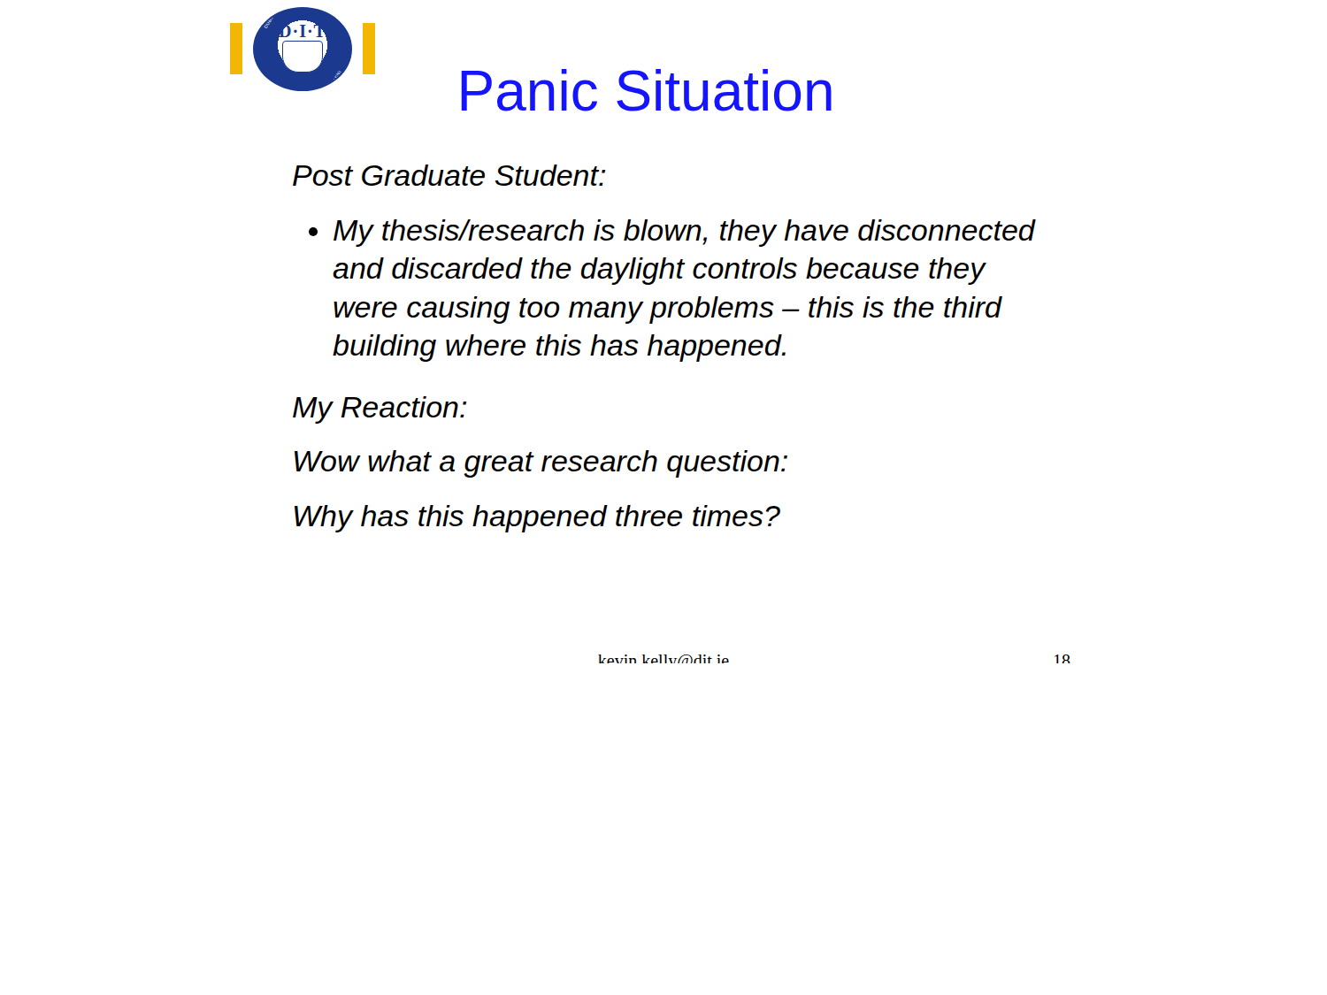D·I·T
DUBLIN INSTITUTE OF TECHNOLOGY INSTITIÚID TEICNEOLAÍOCHTA BHAILE ÁTHA CLIATH
Panic Situation
Post Graduate Student:
My thesis/research is blown, they have disconnected and discarded the daylight controls because they were causing too many problems – this is the third building where this has happened.
My Reaction:
Wow what a great research question:
Why has this happened three times?
kevin.kelly@dit.ie 18